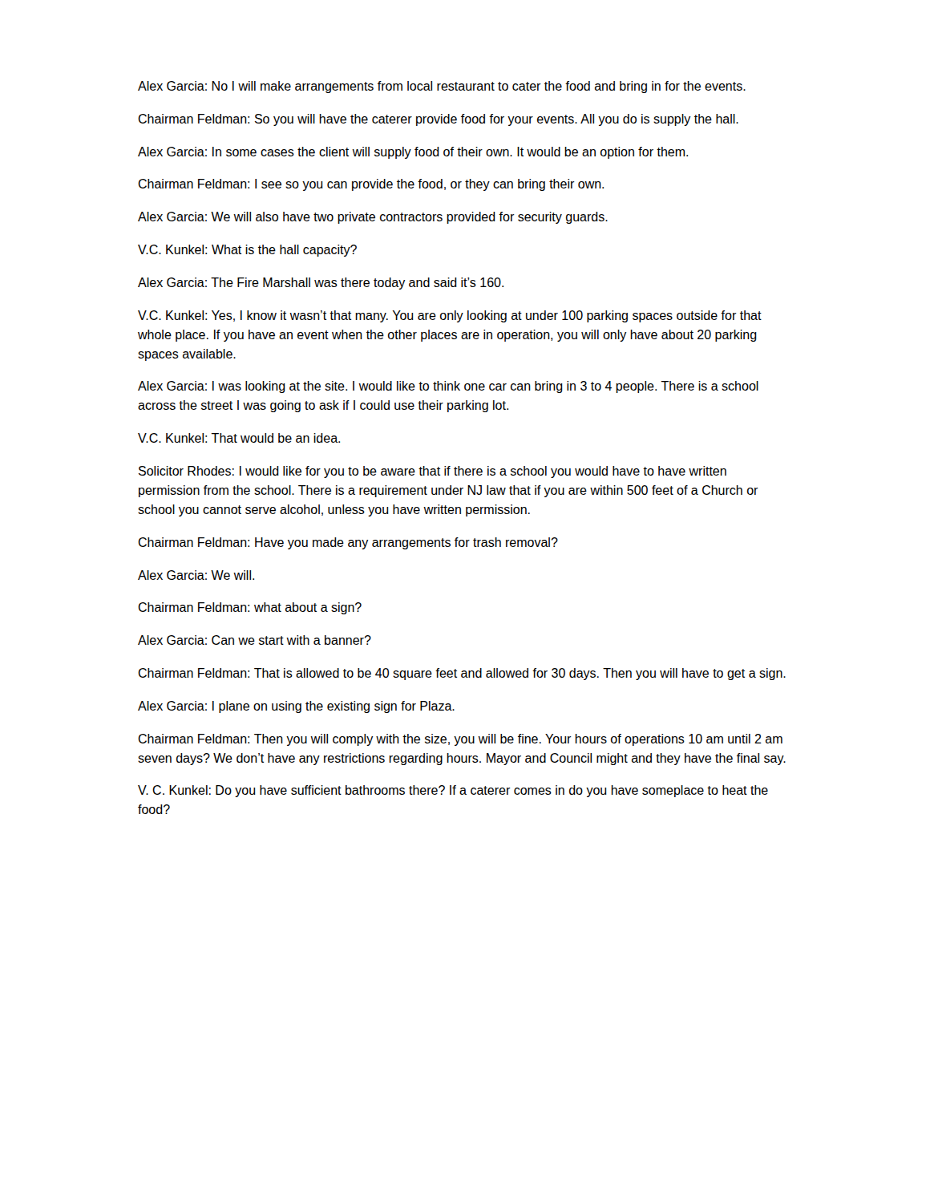Alex Garcia: No I will make arrangements from local restaurant to cater the food and bring in for the events.
Chairman Feldman: So you will have the caterer provide food for your events. All you do is supply the hall.
Alex Garcia: In some cases the client will supply food of their own. It would be an option for them.
Chairman Feldman: I see so you can provide the food, or they can bring their own.
Alex Garcia: We will also have two private contractors provided for security guards.
V.C. Kunkel: What is the hall capacity?
Alex Garcia: The Fire Marshall was there today and said it’s 160.
V.C. Kunkel: Yes, I know it wasn’t that many. You are only looking at under 100 parking spaces outside for that whole place. If you have an event when the other places are in operation, you will only have about 20 parking spaces available.
Alex Garcia: I was looking at the site. I would like to think one car can bring in 3 to 4 people. There is a school across the street I was going to ask if I could use their parking lot.
V.C. Kunkel: That would be an idea.
Solicitor Rhodes: I would like for you to be aware that if there is a school you would have to have written permission from the school. There is a requirement under NJ law that if you are within 500 feet of a Church or school you cannot serve alcohol, unless you have written permission.
Chairman Feldman: Have you made any arrangements for trash removal?
Alex Garcia: We will.
Chairman Feldman: what about a sign?
Alex Garcia: Can we start with a banner?
Chairman Feldman: That is allowed to be 40 square feet and allowed for 30 days. Then you will have to get a sign.
Alex Garcia: I plane on using the existing sign for Plaza.
Chairman Feldman: Then you will comply with the size, you will be fine. Your hours of operations 10 am until 2 am seven days? We don’t have any restrictions regarding hours. Mayor and Council might and they have the final say.
V. C. Kunkel: Do you have sufficient bathrooms there? If a caterer comes in do you have someplace to heat the food?